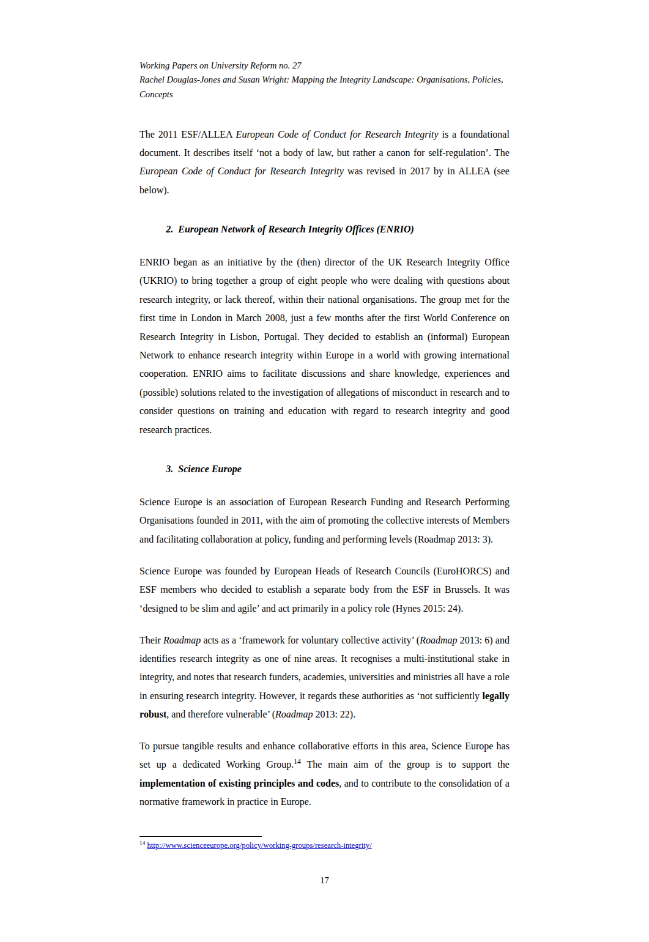Working Papers on University Reform no. 27
Rachel Douglas-Jones and Susan Wright: Mapping the Integrity Landscape: Organisations, Policies, Concepts
The 2011 ESF/ALLEA European Code of Conduct for Research Integrity is a foundational document. It describes itself ‘not a body of law, but rather a canon for self-regulation’. The European Code of Conduct for Research Integrity was revised in 2017 by in ALLEA (see below).
2. European Network of Research Integrity Offices (ENRIO)
ENRIO began as an initiative by the (then) director of the UK Research Integrity Office (UKRIO) to bring together a group of eight people who were dealing with questions about research integrity, or lack thereof, within their national organisations. The group met for the first time in London in March 2008, just a few months after the first World Conference on Research Integrity in Lisbon, Portugal. They decided to establish an (informal) European Network to enhance research integrity within Europe in a world with growing international cooperation. ENRIO aims to facilitate discussions and share knowledge, experiences and (possible) solutions related to the investigation of allegations of misconduct in research and to consider questions on training and education with regard to research integrity and good research practices.
3. Science Europe
Science Europe is an association of European Research Funding and Research Performing Organisations founded in 2011, with the aim of promoting the collective interests of Members and facilitating collaboration at policy, funding and performing levels (Roadmap 2013: 3).
Science Europe was founded by European Heads of Research Councils (EuroHORCS) and ESF members who decided to establish a separate body from the ESF in Brussels. It was ‘designed to be slim and agile’ and act primarily in a policy role (Hynes 2015: 24).
Their Roadmap acts as a ‘framework for voluntary collective activity’ (Roadmap 2013: 6) and identifies research integrity as one of nine areas. It recognises a multi-institutional stake in integrity, and notes that research funders, academies, universities and ministries all have a role in ensuring research integrity. However, it regards these authorities as ‘not sufficiently legally robust, and therefore vulnerable’ (Roadmap 2013: 22).
To pursue tangible results and enhance collaborative efforts in this area, Science Europe has set up a dedicated Working Group.14 The main aim of the group is to support the implementation of existing principles and codes, and to contribute to the consolidation of a normative framework in practice in Europe.
14 http://www.scienceeurope.org/policy/working-groups/research-integrity/
17